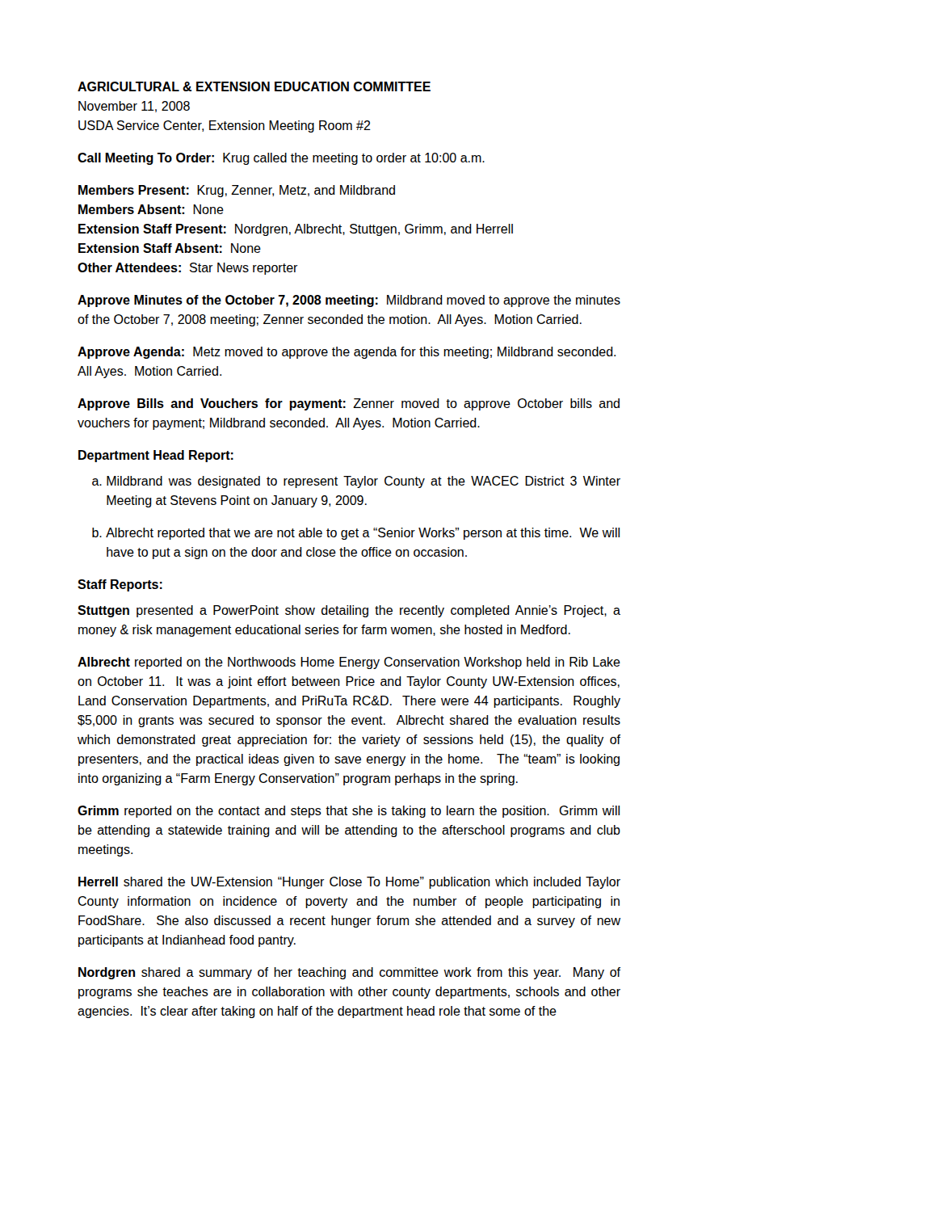Agricultural & Extension Education Committee
November 11, 2008
USDA Service Center, Extension Meeting Room #2
Call Meeting To Order: Krug called the meeting to order at 10:00 a.m.
Members Present: Krug, Zenner, Metz, and Mildbrand
Members Absent: None
Extension Staff Present: Nordgren, Albrecht, Stuttgen, Grimm, and Herrell
Extension Staff Absent: None
Other Attendees: Star News reporter
Approve Minutes of the October 7, 2008 meeting: Mildbrand moved to approve the minutes of the October 7, 2008 meeting; Zenner seconded the motion. All Ayes. Motion Carried.
Approve Agenda: Metz moved to approve the agenda for this meeting; Mildbrand seconded. All Ayes. Motion Carried.
Approve Bills and Vouchers for payment: Zenner moved to approve October bills and vouchers for payment; Mildbrand seconded. All Ayes. Motion Carried.
Department Head Report:
Mildbrand was designated to represent Taylor County at the WACEC District 3 Winter Meeting at Stevens Point on January 9, 2009.
Albrecht reported that we are not able to get a “Senior Works” person at this time. We will have to put a sign on the door and close the office on occasion.
Staff Reports:
Stuttgen presented a PowerPoint show detailing the recently completed Annie’s Project, a money & risk management educational series for farm women, she hosted in Medford.
Albrecht reported on the Northwoods Home Energy Conservation Workshop held in Rib Lake on October 11. It was a joint effort between Price and Taylor County UW-Extension offices, Land Conservation Departments, and PriRuTa RC&D. There were 44 participants. Roughly $5,000 in grants was secured to sponsor the event. Albrecht shared the evaluation results which demonstrated great appreciation for: the variety of sessions held (15), the quality of presenters, and the practical ideas given to save energy in the home. The “team” is looking into organizing a “Farm Energy Conservation” program perhaps in the spring.
Grimm reported on the contact and steps that she is taking to learn the position. Grimm will be attending a statewide training and will be attending to the afterschool programs and club meetings.
Herrell shared the UW-Extension “Hunger Close To Home” publication which included Taylor County information on incidence of poverty and the number of people participating in FoodShare. She also discussed a recent hunger forum she attended and a survey of new participants at Indianhead food pantry.
Nordgren shared a summary of her teaching and committee work from this year. Many of programs she teaches are in collaboration with other county departments, schools and other agencies. It’s clear after taking on half of the department head role that some of the